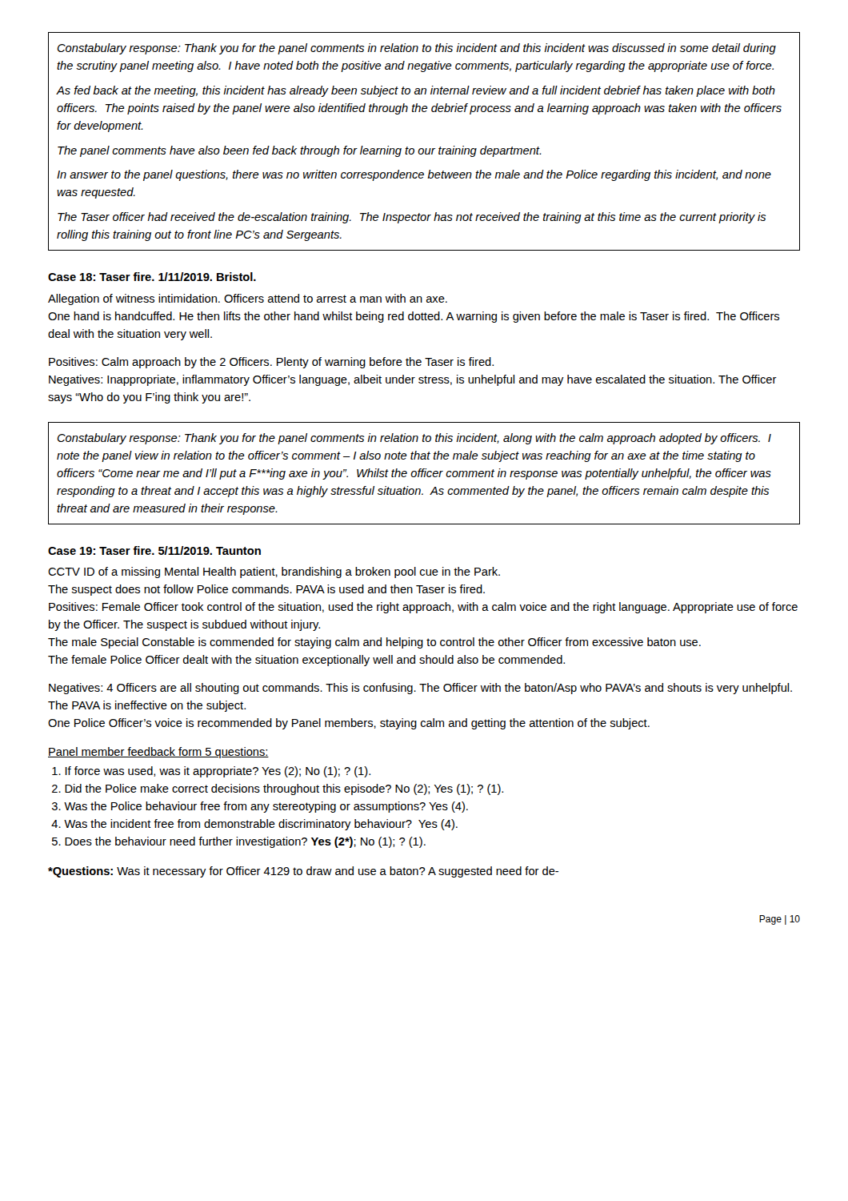Constabulary response: Thank you for the panel comments in relation to this incident and this incident was discussed in some detail during the scrutiny panel meeting also. I have noted both the positive and negative comments, particularly regarding the appropriate use of force.
As fed back at the meeting, this incident has already been subject to an internal review and a full incident debrief has taken place with both officers. The points raised by the panel were also identified through the debrief process and a learning approach was taken with the officers for development.
The panel comments have also been fed back through for learning to our training department.
In answer to the panel questions, there was no written correspondence between the male and the Police regarding this incident, and none was requested.
The Taser officer had received the de-escalation training. The Inspector has not received the training at this time as the current priority is rolling this training out to front line PC’s and Sergeants.
Case 18: Taser fire. 1/11/2019. Bristol.
Allegation of witness intimidation. Officers attend to arrest a man with an axe.
One hand is handcuffed. He then lifts the other hand whilst being red dotted. A warning is given before the male is Taser is fired. The Officers deal with the situation very well.
Positives: Calm approach by the 2 Officers. Plenty of warning before the Taser is fired.
Negatives: Inappropriate, inflammatory Officer’s language, albeit under stress, is unhelpful and may have escalated the situation. The Officer says “Who do you F’ing think you are!”.
Constabulary response: Thank you for the panel comments in relation to this incident, along with the calm approach adopted by officers. I note the panel view in relation to the officer’s comment – I also note that the male subject was reaching for an axe at the time stating to officers “Come near me and I’ll put a F***ing axe in you”. Whilst the officer comment in response was potentially unhelpful, the officer was responding to a threat and I accept this was a highly stressful situation. As commented by the panel, the officers remain calm despite this threat and are measured in their response.
Case 19: Taser fire. 5/11/2019. Taunton
CCTV ID of a missing Mental Health patient, brandishing a broken pool cue in the Park.
The suspect does not follow Police commands. PAVA is used and then Taser is fired.
Positives: Female Officer took control of the situation, used the right approach, with a calm voice and the right language. Appropriate use of force by the Officer. The suspect is subdued without injury.
The male Special Constable is commended for staying calm and helping to control the other Officer from excessive baton use.
The female Police Officer dealt with the situation exceptionally well and should also be commended.
Negatives: 4 Officers are all shouting out commands. This is confusing. The Officer with the baton/Asp who PAVA’s and shouts is very unhelpful. The PAVA is ineffective on the subject.
One Police Officer’s voice is recommended by Panel members, staying calm and getting the attention of the subject.
Panel member feedback form 5 questions:
If force was used, was it appropriate? Yes (2); No (1); ? (1).
Did the Police make correct decisions throughout this episode? No (2); Yes (1); ? (1).
Was the Police behaviour free from any stereotyping or assumptions? Yes (4).
Was the incident free from demonstrable discriminatory behaviour? Yes (4).
Does the behaviour need further investigation? Yes (2*); No (1); ? (1).
*Questions: Was it necessary for Officer 4129 to draw and use a baton? A suggested need for de-
Page | 10